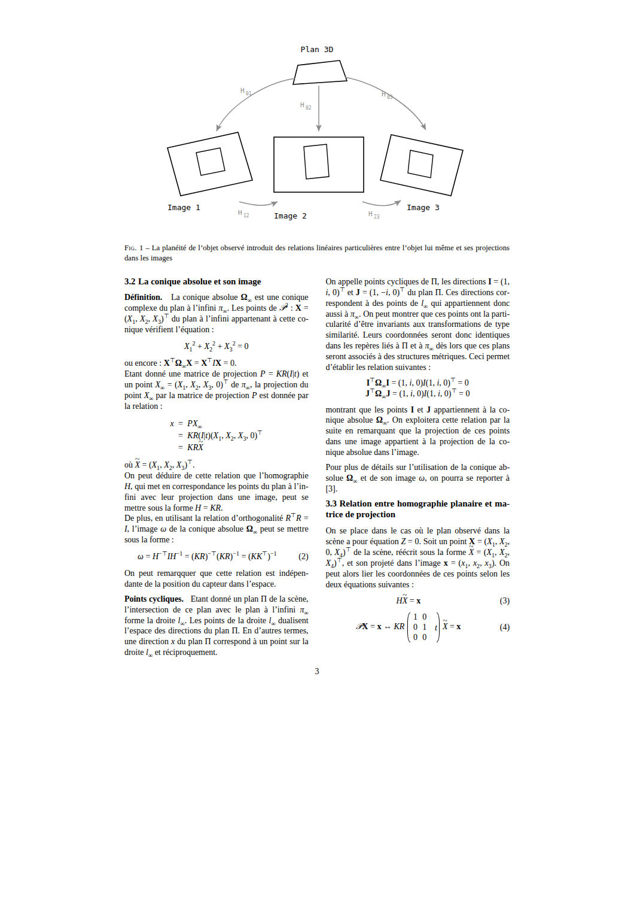Plan 3D H 01 H 02 H 03 Image 1 Image 2 Image 3 H 12 H 23
Fig. 1 – La planéité de l’objet observé introduit des relations linéaires particulières entre l’objet lui même et ses projections dans les images
3.2 La conique absolue et son image
Définition. La conique absolue Ω∞ est une conique complexe du plan à l’infini π∞. Les points de 𝒫2 : X = (X1, X2, X3)⊤ du plan à l’infini appartenant à cette conique vérifient l’équation :
X12 + X22 + X32 = 0
ou encore : X⊤Ω∞X = X⊤IX = 0.
Etant donné une matrice de projection P = KR(I|t) et un point X∞ = (X1, X2, X3, 0)⊤ de π∞, la projection du point X∞ par la matrice de projection P est donnée par la relation :
| x | = | PX ∞ |
| | = | KR ( I / t )( X 1 , X 2 , X 3 , 0) ⊤ |
| | = | KR ~ X |
où ~X = (X1, X2, X3)⊤.
On peut déduire de cette relation que l’homographie H, qui met en correspondance les points du plan à l’infini avec leur projection dans une image, peut se mettre sous la forme H = KR.
De plus, en utilisant la relation d’orthogonalité R⊤R = I, l’image ω de la conique absolue Ω∞ peut se mettre sous la forme :
ω = H−⊤IH−1 = (KR)−⊤(KR)−1 = (KK⊤)−1
(2)
On peut remarqquer que cette relation est indépendante de la position du capteur dans l’espace.
Points cycliques. Etant donné un plan Π de la scène, l’intersection de ce plan avec le plan à l’infini π∞ forme la droite l∞. Les points de la droite l∞ dualisent l’espace des directions du plan Π. En d’autres termes, une direction x du plan Π correspond à un point sur la droite l∞ et réciproquement.
On appelle points cycliques de Π, les directions I = (1, i, 0)⊤ et J = (1, −i, 0)⊤ du plan Π. Ces directions correspondent à des points de l∞ qui appartiennent donc aussi à π∞. On peut montrer que ces points ont la particularité d’être invariants aux transformations de type similarité. Leurs coordonnées seront donc identiques dans les repères liés à Π et à π∞ dès lors que ces plans seront associés à des structures métriques. Ceci permet d’établir les relation suivantes :
I⊤Ω∞I = (1, i, 0)I(1, i, 0)⊤ = 0
J⊤Ω∞J = (1, i, 0)I(1, i, 0)⊤ = 0
montrant que les points I et J appartiennent à la conique absolue Ω∞. On exploitera cette relation par la suite en remarquant que la projection de ces points dans une image appartient à la projection de la conique absolue dans l’image.
Pour plus de détails sur l’utilisation de la conique absolue Ω∞ et de son image ω, on pourra se reporter à [3].
3.3 Relation entre homographie planaire et matrice de projection
On se place dans le cas où le plan observé dans la scène a pour équation Z = 0. Soit un point X = (X1, X2, 0, X4)⊤ de la scène, réécrit sous la forme ~X = (X1, X2, X4)⊤, et son projeté dans l’image x = (x1, x2, x3). On peut alors lier les coordonnées de ces points selon les deux équations suivantes :
H~X = x
(3)
𝒫X = x ⇔ KR
| 1 | 0 | |
| 0 | 1 |
| 0 | 0 |
~X = x
(4)
t
3